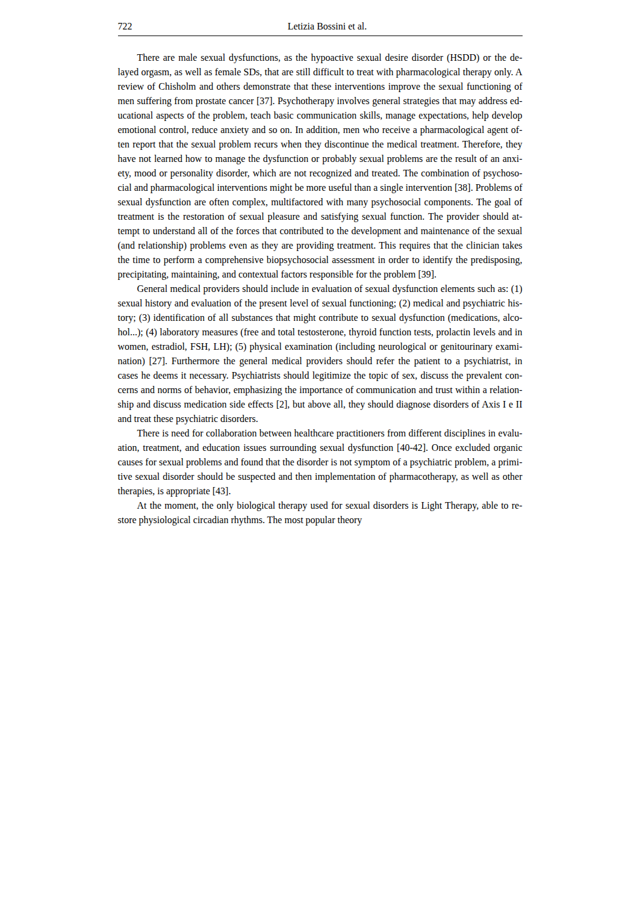722 Letizia Bossini et al.
There are male sexual dysfunctions, as the hypoactive sexual desire disorder (HSDD) or the delayed orgasm, as well as female SDs, that are still difficult to treat with pharmacological therapy only. A review of Chisholm and others demonstrate that these interventions improve the sexual functioning of men suffering from prostate cancer [37]. Psychotherapy involves general strategies that may address educational aspects of the problem, teach basic communication skills, manage expectations, help develop emotional control, reduce anxiety and so on. In addition, men who receive a pharmacological agent often report that the sexual problem recurs when they discontinue the medical treatment. Therefore, they have not learned how to manage the dysfunction or probably sexual problems are the result of an anxiety, mood or personality disorder, which are not recognized and treated. The combination of psychosocial and pharmacological interventions might be more useful than a single intervention [38]. Problems of sexual dysfunction are often complex, multifactored with many psychosocial components. The goal of treatment is the restoration of sexual pleasure and satisfying sexual function. The provider should attempt to understand all of the forces that contributed to the development and maintenance of the sexual (and relationship) problems even as they are providing treatment. This requires that the clinician takes the time to perform a comprehensive biopsychosocial assessment in order to identify the predisposing, precipitating, maintaining, and contextual factors responsible for the problem [39].
General medical providers should include in evaluation of sexual dysfunction elements such as: (1) sexual history and evaluation of the present level of sexual functioning; (2) medical and psychiatric history; (3) identification of all substances that might contribute to sexual dysfunction (medications, alcohol...); (4) laboratory measures (free and total testosterone, thyroid function tests, prolactin levels and in women, estradiol, FSH, LH); (5) physical examination (including neurological or genitourinary examination) [27]. Furthermore the general medical providers should refer the patient to a psychiatrist, in cases he deems it necessary. Psychiatrists should legitimize the topic of sex, discuss the prevalent concerns and norms of behavior, emphasizing the importance of communication and trust within a relationship and discuss medication side effects [2], but above all, they should diagnose disorders of Axis I e II and treat these psychiatric disorders.
There is need for collaboration between healthcare practitioners from different disciplines in evaluation, treatment, and education issues surrounding sexual dysfunction [40-42]. Once excluded organic causes for sexual problems and found that the disorder is not symptom of a psychiatric problem, a primitive sexual disorder should be suspected and then implementation of pharmacotherapy, as well as other therapies, is appropriate [43].
At the moment, the only biological therapy used for sexual disorders is Light Therapy, able to restore physiological circadian rhythms. The most popular theory